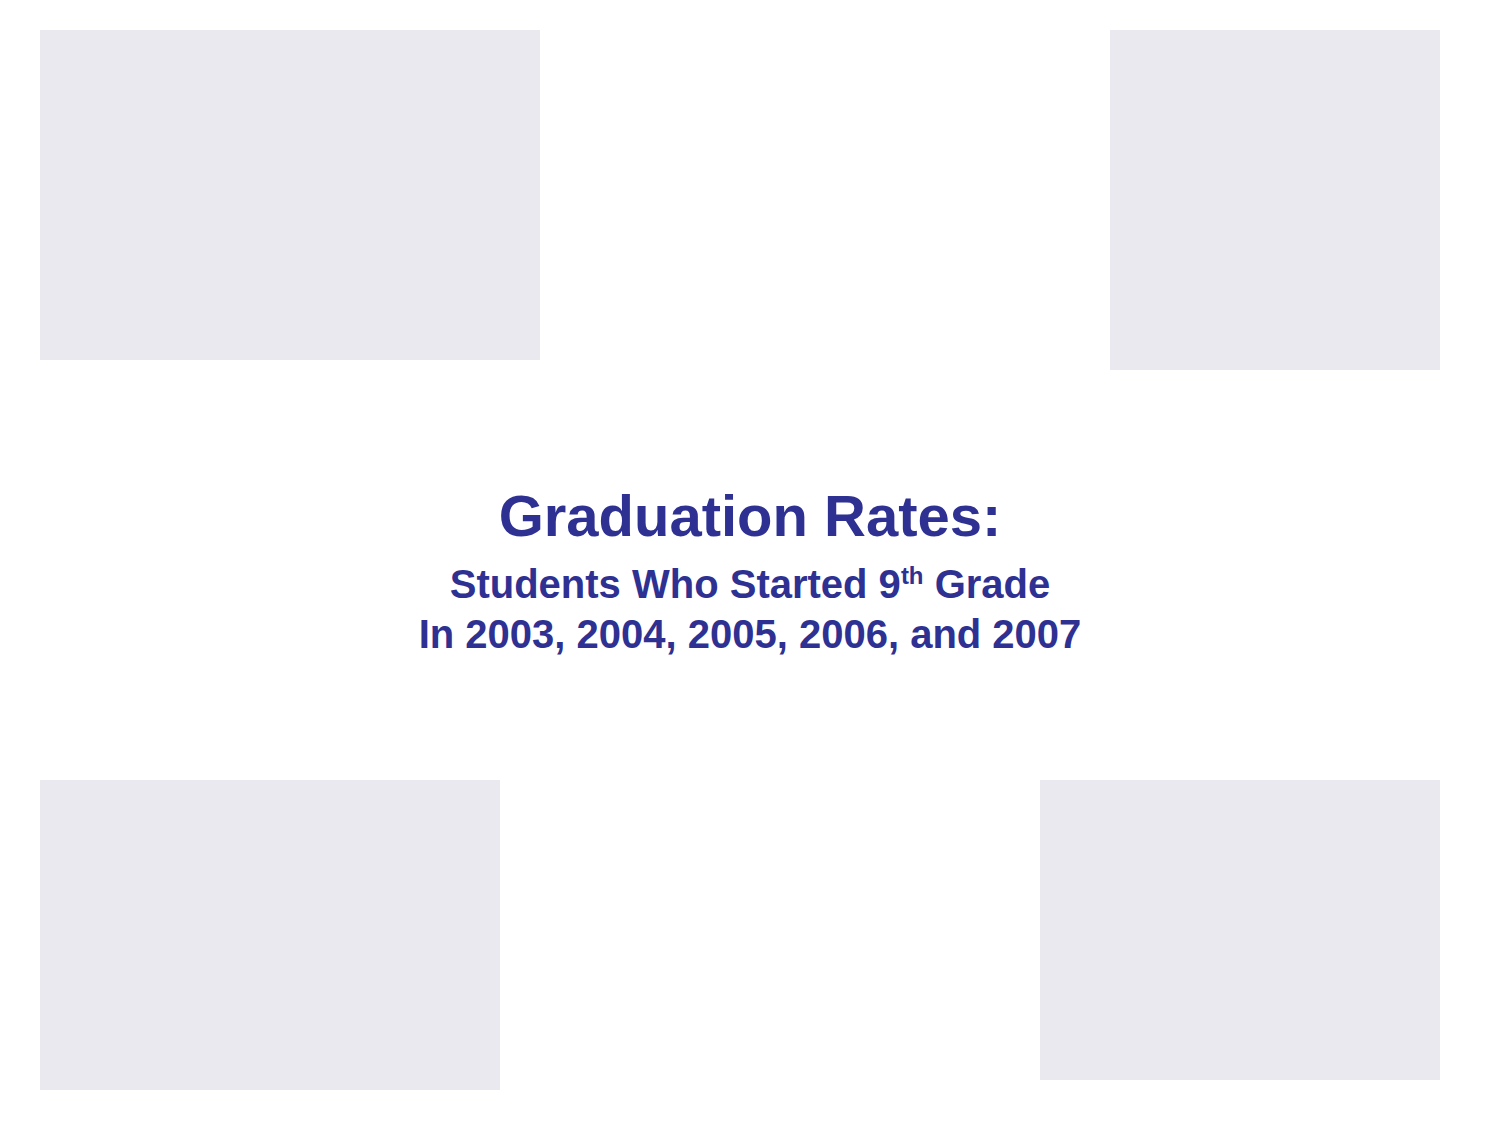Graduation Rates:
Students Who Started 9th Grade
In 2003, 2004, 2005, 2006, and 2007